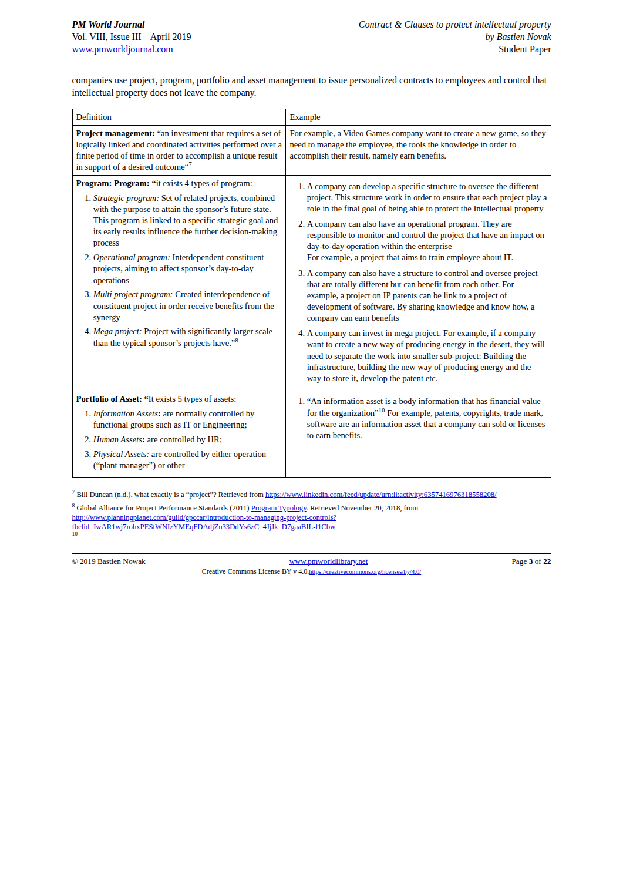PM World Journal
Contract & Clauses to protect intellectual property
Vol. VIII, Issue III – April 2019
by Bastien Novak
www.pmworldjournal.com
Student Paper
companies use project, program, portfolio and asset management to issue personalized contracts to employees and control that intellectual property does not leave the company.
| Definition | Example |
| --- | --- |
| Project management: “an investment that requires a set of logically linked and coordinated activities performed over a finite period of time in order to accomplish a unique result in support of a desired outcome“ 7 | For example, a Video Games company want to create a new game, so they need to manage the employee, the tools the knowledge in order to accomplish their result, namely earn benefits. |
| Program: Program: “ it exists 4 types of program: Strategic program: Set of related projects, combined with the purpose to attain the sponsor’s future state. This program is linked to a specific strategic goal and its early results influence the further decision-making process Operational program: Interdependent constituent projects, aiming to affect sponsor’s day-to-day operations Multi project program: Created interdependence of constituent project in order receive benefits from the synergy Mega project: Project with significantly larger scale than the typical sponsor’s projects have.” 8 | A company can develop a specific structure to oversee the different project. This structure work in order to ensure that each project play a role in the final goal of being able to protect the Intellectual property A company can also have an operational program. They are responsible to monitor and control the project that have an impact on day-to-day operation within the enterprise For example, a project that aims to train employee about IT. A company can also have a structure to control and oversee project that are totally different but can benefit from each other. For example, a project on IP patents can be link to a project of development of software. By sharing knowledge and know how, a company can earn benefits A company can invest in mega project. For example, if a company want to create a new way of producing energy in the desert, they will need to separate the work into smaller sub-project: Building the infrastructure, building the new way of producing energy and the way to store it, develop the patent etc. |
| Portfolio of Asset: “ It exists 5 types of assets: Information Assets : are normally controlled by functional groups such as IT or Engineering; Human Assets : are controlled by HR; Physical Assets: are controlled by either operation (“plant manager”) or other | “An information asset is a body information that has financial value for the organization” 10 For example, patents, copyrights, trade mark, software are an information asset that a company can sold or licenses to earn benefits. |
7 Bill Duncan (n.d.). what exactly is a “project”? Retrieved from https://www.linkedin.com/feed/update/urn:li:activity:6357416976318558208/
8 Global Alliance for Project Performance Standards (2011) Program Typology. Retrieved November 20, 2018, from http://www.planningplanet.com/guild/gpccar/introduction-to-managing-project-controls?fbclid=IwAR1wj7rohxPEStWNIzYMEqFDAdjZn33DdYs6zC_4JjJk_D7gaaBIL-l1Cbw
10
© 2019 Bastien Nowak
www.pmworldlibrary.net
Page 3 of 22
Creative Commons License BY v 4.0.https://creativecommons.org/licenses/by/4.0/